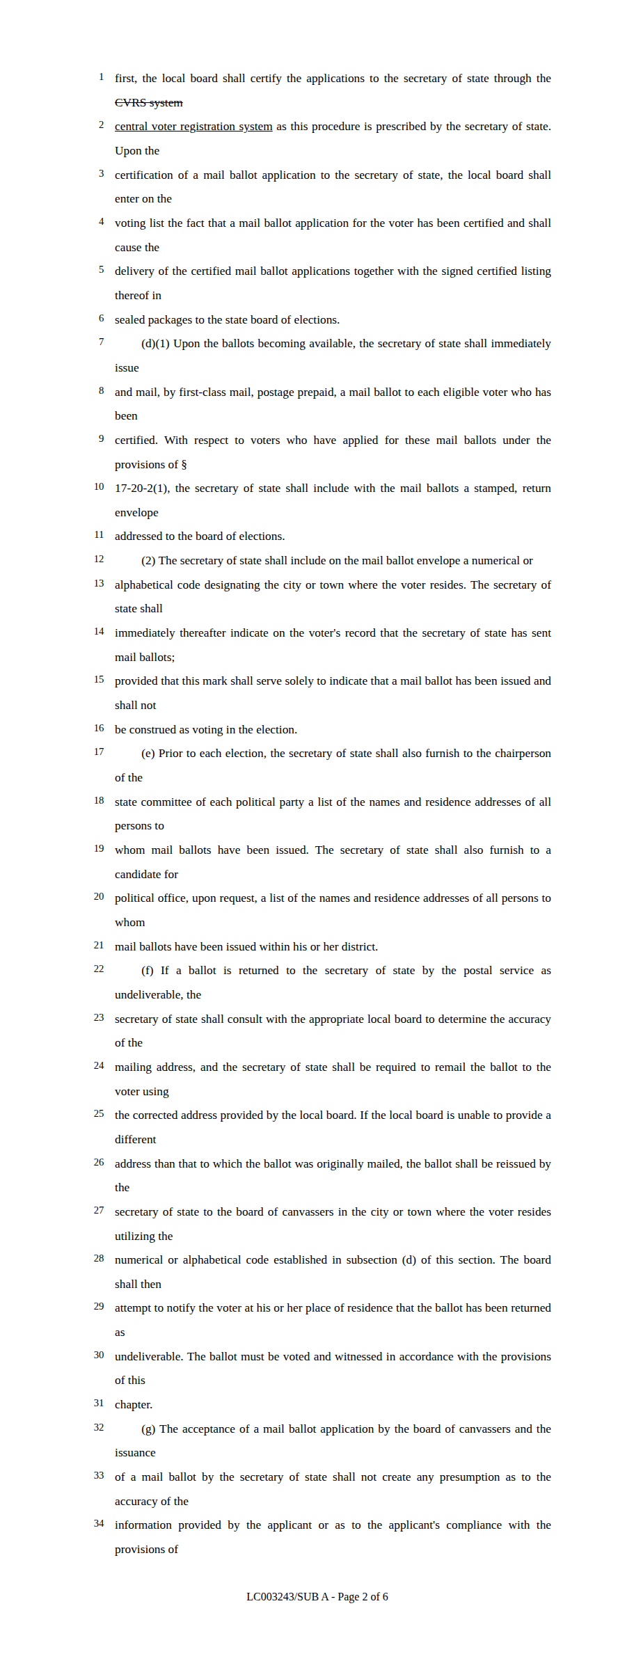first, the local board shall certify the applications to the secretary of state through the CVRS system
central voter registration system as this procedure is prescribed by the secretary of state. Upon the
certification of a mail ballot application to the secretary of state, the local board shall enter on the
voting list the fact that a mail ballot application for the voter has been certified and shall cause the
delivery of the certified mail ballot applications together with the signed certified listing thereof in
sealed packages to the state board of elections.
(d)(1) Upon the ballots becoming available, the secretary of state shall immediately issue
and mail, by first-class mail, postage prepaid, a mail ballot to each eligible voter who has been
certified. With respect to voters who have applied for these mail ballots under the provisions of §
17-20-2(1), the secretary of state shall include with the mail ballots a stamped, return envelope
addressed to the board of elections.
(2) The secretary of state shall include on the mail ballot envelope a numerical or
alphabetical code designating the city or town where the voter resides. The secretary of state shall
immediately thereafter indicate on the voter's record that the secretary of state has sent mail ballots;
provided that this mark shall serve solely to indicate that a mail ballot has been issued and shall not
be construed as voting in the election.
(e) Prior to each election, the secretary of state shall also furnish to the chairperson of the
state committee of each political party a list of the names and residence addresses of all persons to
whom mail ballots have been issued. The secretary of state shall also furnish to a candidate for
political office, upon request, a list of the names and residence addresses of all persons to whom
mail ballots have been issued within his or her district.
(f) If a ballot is returned to the secretary of state by the postal service as undeliverable, the
secretary of state shall consult with the appropriate local board to determine the accuracy of the
mailing address, and the secretary of state shall be required to remail the ballot to the voter using
the corrected address provided by the local board. If the local board is unable to provide a different
address than that to which the ballot was originally mailed, the ballot shall be reissued by the
secretary of state to the board of canvassers in the city or town where the voter resides utilizing the
numerical or alphabetical code established in subsection (d) of this section. The board shall then
attempt to notify the voter at his or her place of residence that the ballot has been returned as
undeliverable. The ballot must be voted and witnessed in accordance with the provisions of this
chapter.
(g) The acceptance of a mail ballot application by the board of canvassers and the issuance
of a mail ballot by the secretary of state shall not create any presumption as to the accuracy of the
information provided by the applicant or as to the applicant's compliance with the provisions of
LC003243/SUB A - Page 2 of 6